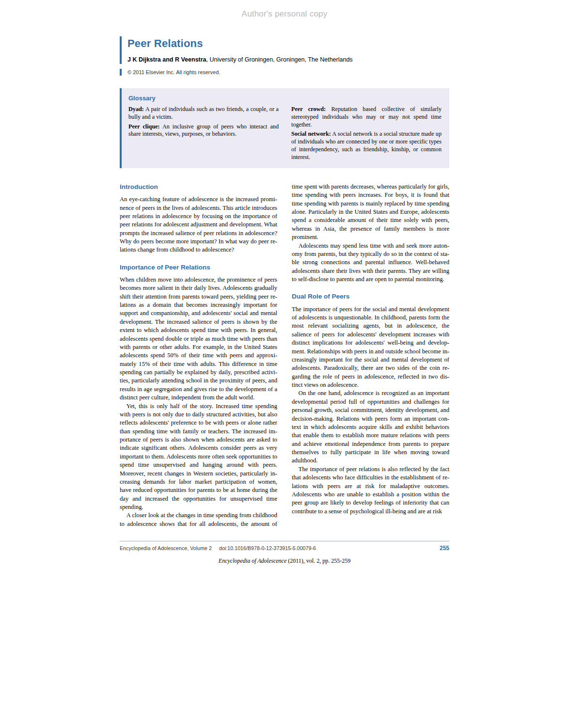Author's personal copy
Peer Relations
J K Dijkstra and R Veenstra, University of Groningen, Groningen, The Netherlands
© 2011 Elsevier Inc. All rights reserved.
Glossary
Dyad: A pair of individuals such as two friends, a couple, or a bully and a victim.
Peer clique: An inclusive group of peers who interact and share interests, views, purposes, or behaviors.
Peer crowd: Reputation based collective of similarly stereotyped individuals who may or may not spend time together.
Social network: A social network is a social structure made up of individuals who are connected by one or more specific types of interdependency, such as friendship, kinship, or common interest.
Introduction
An eye-catching feature of adolescence is the increased prominence of peers in the lives of adolescents. This article introduces peer relations in adolescence by focusing on the importance of peer relations for adolescent adjustment and development. What prompts the increased salience of peer relations in adolescence? Why do peers become more important? In what way do peer relations change from childhood to adolescence?
Importance of Peer Relations
When children move into adolescence, the prominence of peers becomes more salient in their daily lives. Adolescents gradually shift their attention from parents toward peers, yielding peer relations as a domain that becomes increasingly important for support and companionship, and adolescents' social and mental development. The increased salience of peers is shown by the extent to which adolescents spend time with peers. In general, adolescents spend double or triple as much time with peers than with parents or other adults. For example, in the United States adolescents spend 50% of their time with peers and approximately 15% of their time with adults. This difference in time spending can partially be explained by daily, prescribed activities, particularly attending school in the proximity of peers, and results in age segregation and gives rise to the development of a distinct peer culture, independent from the adult world.
Yet, this is only half of the story. Increased time spending with peers is not only due to daily structured activities, but also reflects adolescents' preference to be with peers or alone rather than spending time with family or teachers. The increased importance of peers is also shown when adolescents are asked to indicate significant others. Adolescents consider peers as very important to them. Adolescents more often seek opportunities to spend time unsupervised and hanging around with peers. Moreover, recent changes in Western societies, particularly increasing demands for labor market participation of women, have reduced opportunities for parents to be at home during the day and increased the opportunities for unsupervised time spending.
A closer look at the changes in time spending from childhood to adolescence shows that for all adolescents, the amount of time spent with parents decreases, whereas particularly for girls, time spending with peers increases. For boys, it is found that time spending with parents is mainly replaced by time spending alone. Particularly in the United States and Europe, adolescents spend a considerable amount of their time solely with peers, whereas in Asia, the presence of family members is more prominent.
Adolescents may spend less time with and seek more autonomy from parents, but they typically do so in the context of stable strong connections and parental influence. Well-behaved adolescents share their lives with their parents. They are willing to self-disclose to parents and are open to parental monitoring.
Dual Role of Peers
The importance of peers for the social and mental development of adolescents is unquestionable. In childhood, parents form the most relevant socializing agents, but in adolescence, the salience of peers for adolescents' development increases with distinct implications for adolescents' well-being and development. Relationships with peers in and outside school become increasingly important for the social and mental development of adolescents. Paradoxically, there are two sides of the coin regarding the role of peers in adolescence, reflected in two distinct views on adolescence.
On the one hand, adolescence is recognized as an important developmental period full of opportunities and challenges for personal growth, social commitment, identity development, and decision-making. Relations with peers form an important context in which adolescents acquire skills and exhibit behaviors that enable them to establish more mature relations with peers and achieve emotional independence from parents to prepare themselves to fully participate in life when moving toward adulthood.
The importance of peer relations is also reflected by the fact that adolescents who face difficulties in the establishment of relations with peers are at risk for maladaptive outcomes. Adolescents who are unable to establish a position within the peer group are likely to develop feelings of inferiority that can contribute to a sense of psychological ill-being and are at risk
Encyclopedia of Adolescence, Volume 2 doi:10.1016/B978-0-12-373915-5.00079-6
255
Encyclopedia of Adolescence (2011), vol. 2, pp. 255-259